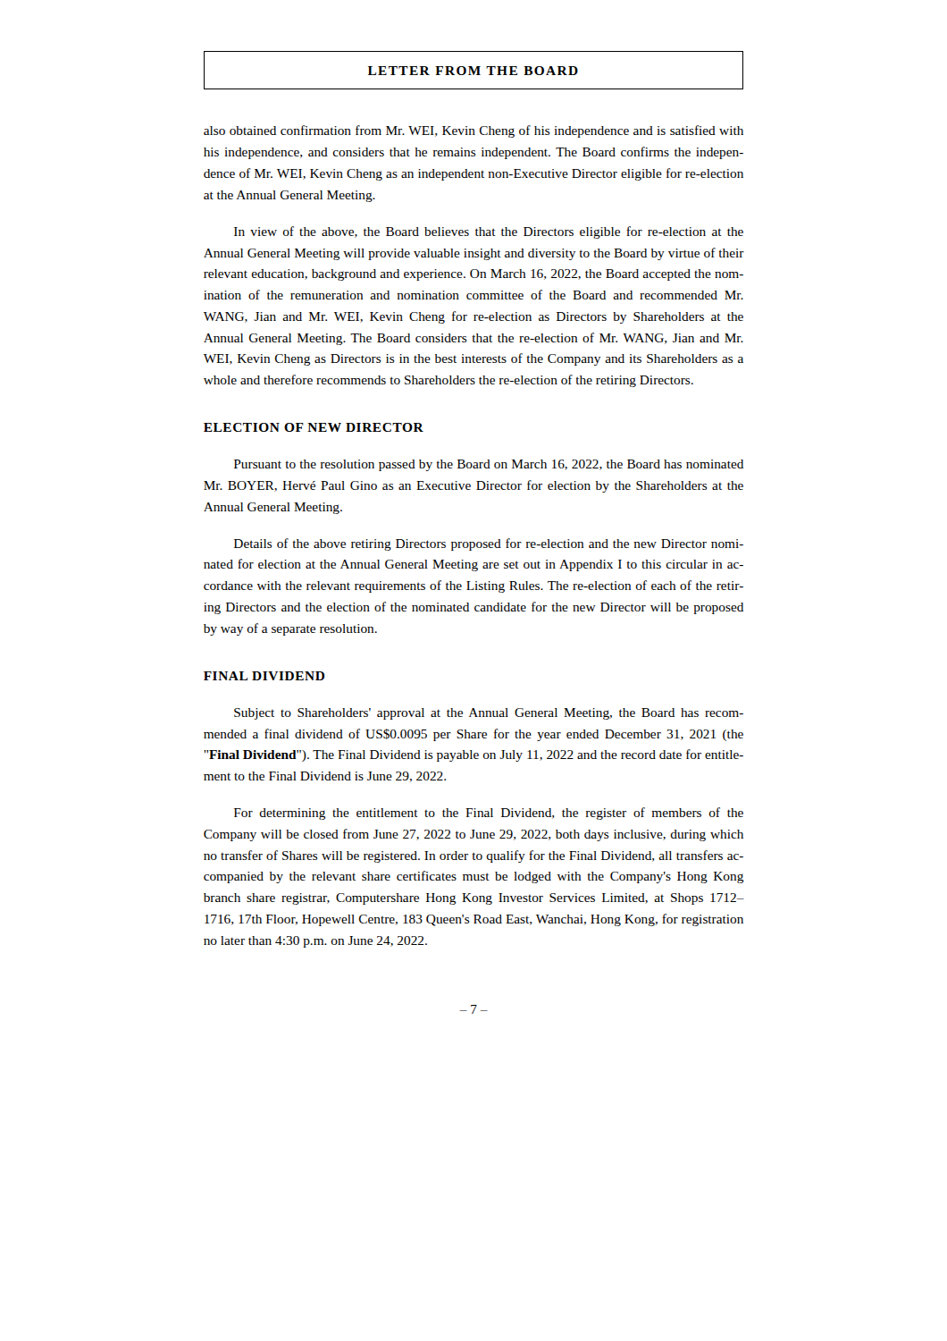LETTER FROM THE BOARD
also obtained confirmation from Mr. WEI, Kevin Cheng of his independence and is satisfied with his independence, and considers that he remains independent. The Board confirms the independence of Mr. WEI, Kevin Cheng as an independent non-Executive Director eligible for re-election at the Annual General Meeting.
In view of the above, the Board believes that the Directors eligible for re-election at the Annual General Meeting will provide valuable insight and diversity to the Board by virtue of their relevant education, background and experience. On March 16, 2022, the Board accepted the nomination of the remuneration and nomination committee of the Board and recommended Mr. WANG, Jian and Mr. WEI, Kevin Cheng for re-election as Directors by Shareholders at the Annual General Meeting. The Board considers that the re-election of Mr. WANG, Jian and Mr. WEI, Kevin Cheng as Directors is in the best interests of the Company and its Shareholders as a whole and therefore recommends to Shareholders the re-election of the retiring Directors.
Election of New Director
Pursuant to the resolution passed by the Board on March 16, 2022, the Board has nominated Mr. BOYER, Hervé Paul Gino as an Executive Director for election by the Shareholders at the Annual General Meeting.
Details of the above retiring Directors proposed for re-election and the new Director nominated for election at the Annual General Meeting are set out in Appendix I to this circular in accordance with the relevant requirements of the Listing Rules. The re-election of each of the retiring Directors and the election of the nominated candidate for the new Director will be proposed by way of a separate resolution.
Final Dividend
Subject to Shareholders' approval at the Annual General Meeting, the Board has recommended a final dividend of US$0.0095 per Share for the year ended December 31, 2021 (the "Final Dividend"). The Final Dividend is payable on July 11, 2022 and the record date for entitlement to the Final Dividend is June 29, 2022.
For determining the entitlement to the Final Dividend, the register of members of the Company will be closed from June 27, 2022 to June 29, 2022, both days inclusive, during which no transfer of Shares will be registered. In order to qualify for the Final Dividend, all transfers accompanied by the relevant share certificates must be lodged with the Company's Hong Kong branch share registrar, Computershare Hong Kong Investor Services Limited, at Shops 1712–1716, 17th Floor, Hopewell Centre, 183 Queen's Road East, Wanchai, Hong Kong, for registration no later than 4:30 p.m. on June 24, 2022.
– 7 –